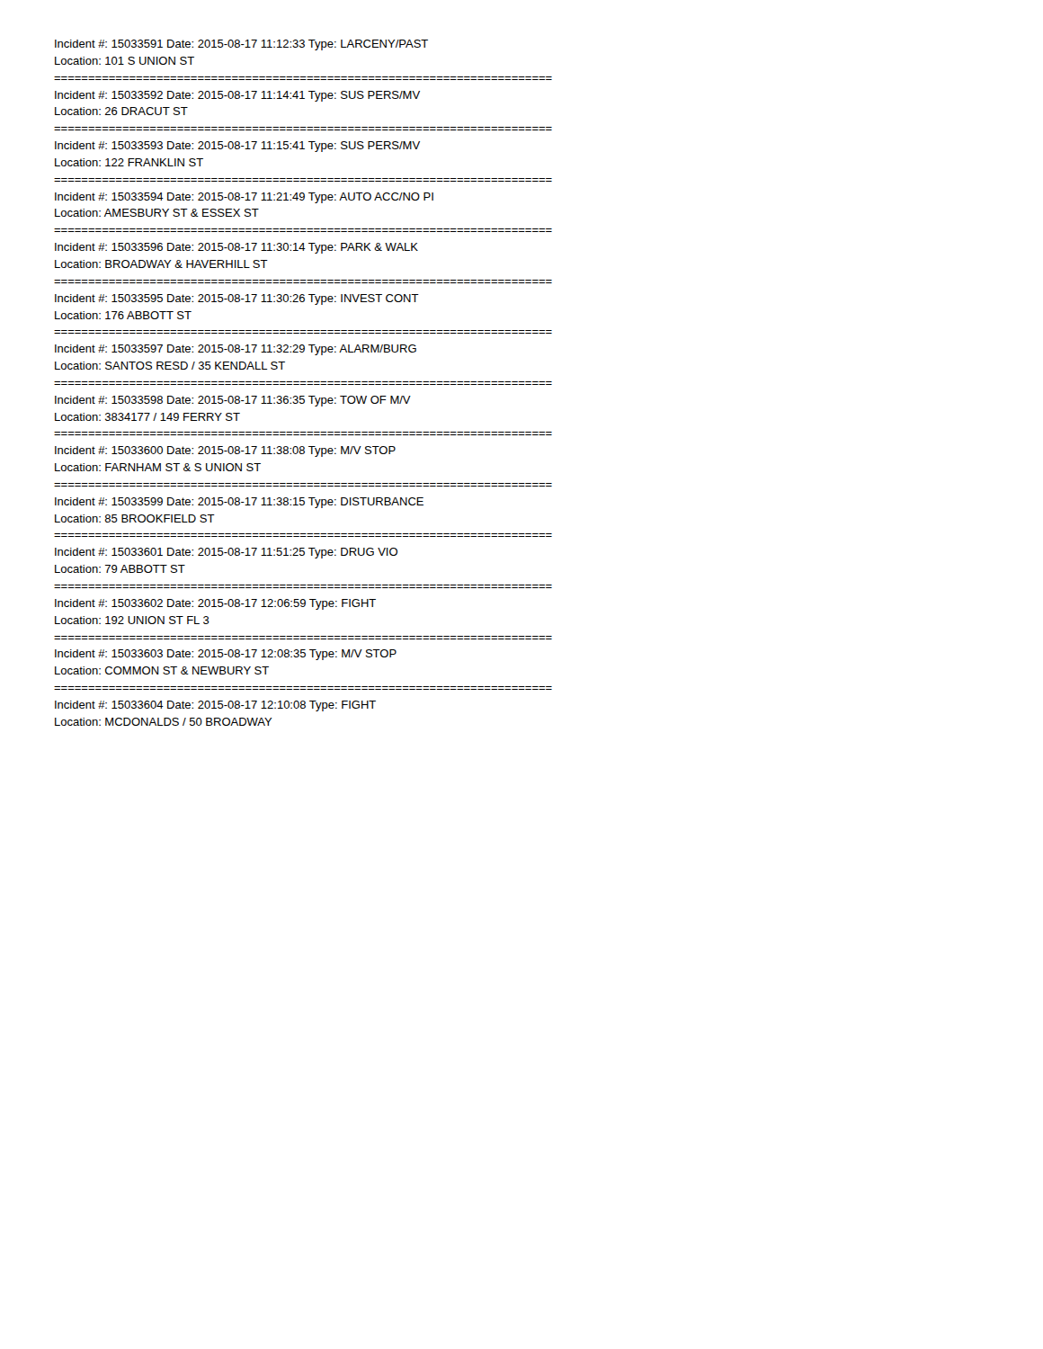Incident #: 15033591 Date: 2015-08-17 11:12:33 Type: LARCENY/PAST
Location: 101 S UNION ST
=========================================================================
Incident #: 15033592 Date: 2015-08-17 11:14:41 Type: SUS PERS/MV
Location: 26 DRACUT ST
=========================================================================
Incident #: 15033593 Date: 2015-08-17 11:15:41 Type: SUS PERS/MV
Location: 122 FRANKLIN ST
=========================================================================
Incident #: 15033594 Date: 2015-08-17 11:21:49 Type: AUTO ACC/NO PI
Location: AMESBURY ST & ESSEX ST
=========================================================================
Incident #: 15033596 Date: 2015-08-17 11:30:14 Type: PARK & WALK
Location: BROADWAY & HAVERHILL ST
=========================================================================
Incident #: 15033595 Date: 2015-08-17 11:30:26 Type: INVEST CONT
Location: 176 ABBOTT ST
=========================================================================
Incident #: 15033597 Date: 2015-08-17 11:32:29 Type: ALARM/BURG
Location: SANTOS RESD / 35 KENDALL ST
=========================================================================
Incident #: 15033598 Date: 2015-08-17 11:36:35 Type: TOW OF M/V
Location: 3834177 / 149 FERRY ST
=========================================================================
Incident #: 15033600 Date: 2015-08-17 11:38:08 Type: M/V STOP
Location: FARNHAM ST & S UNION ST
=========================================================================
Incident #: 15033599 Date: 2015-08-17 11:38:15 Type: DISTURBANCE
Location: 85 BROOKFIELD ST
=========================================================================
Incident #: 15033601 Date: 2015-08-17 11:51:25 Type: DRUG VIO
Location: 79 ABBOTT ST
=========================================================================
Incident #: 15033602 Date: 2015-08-17 12:06:59 Type: FIGHT
Location: 192 UNION ST FL 3
=========================================================================
Incident #: 15033603 Date: 2015-08-17 12:08:35 Type: M/V STOP
Location: COMMON ST & NEWBURY ST
=========================================================================
Incident #: 15033604 Date: 2015-08-17 12:10:08 Type: FIGHT
Location: MCDONALDS / 50 BROADWAY